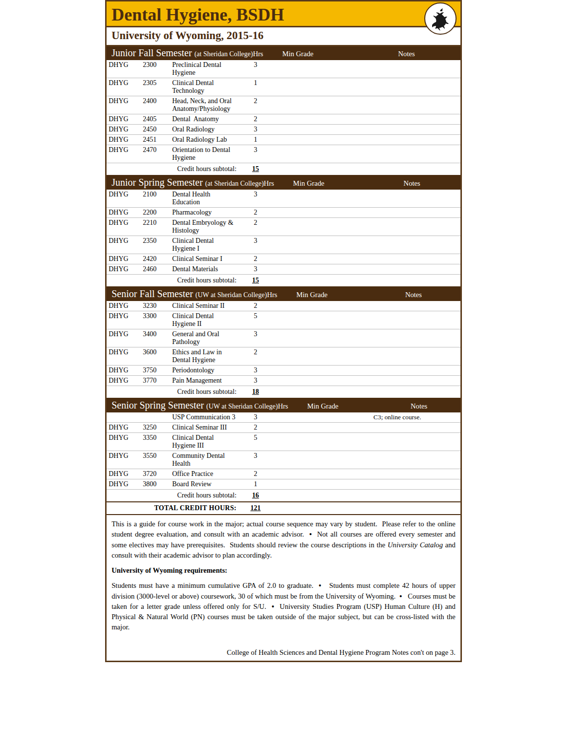Dental Hygiene, BSDH
University of Wyoming, 2015-16
Junior Fall Semester (at Sheridan College)
Hrs
Min Grade
Notes
| DHYG | 2300 | Preclinical Dental Hygiene | 3 | | |
| DHYG | 2305 | Clinical Dental Technology | 1 | | |
| DHYG | 2400 | Head, Neck, and Oral Anatomy/Physiology | 2 | | |
| DHYG | 2405 | Dental Anatomy | 2 | | |
| DHYG | 2450 | Oral Radiology | 3 | | |
| DHYG | 2451 | Oral Radiology Lab | 1 | | |
| DHYG | 2470 | Orientation to Dental Hygiene | 3 | | |
| Credit hours subtotal: | 15 | | |
Junior Spring Semester (at Sheridan College)
Hrs
Min Grade
Notes
| DHYG | 2100 | Dental Health Education | 3 | | |
| DHYG | 2200 | Pharmacology | 2 | | |
| DHYG | 2210 | Dental Embryology & Histology | 2 | | |
| DHYG | 2350 | Clinical Dental Hygiene I | 3 | | |
| DHYG | 2420 | Clinical Seminar I | 2 | | |
| DHYG | 2460 | Dental Materials | 3 | | |
| Credit hours subtotal: | 15 | | |
Senior Fall Semester (UW at Sheridan College)
Hrs
Min Grade
Notes
| DHYG | 3230 | Clinical Seminar II | 2 | | |
| DHYG | 3300 | Clinical Dental Hygiene II | 5 | | |
| DHYG | 3400 | General and Oral Pathology | 3 | | |
| DHYG | 3600 | Ethics and Law in Dental Hygiene | 2 | | |
| DHYG | 3750 | Periodontology | 3 | | |
| DHYG | 3770 | Pain Management | 3 | | |
| Credit hours subtotal: | 18 | | |
Senior Spring Semester (UW at Sheridan College)
Hrs
Min Grade
Notes
| | | USP Communication 3 | 3 | | C3; online course. |
| DHYG | 3250 | Clinical Seminar III | 2 | | |
| DHYG | 3350 | Clinical Dental Hygiene III | 5 | | |
| DHYG | 3550 | Community Dental Health | 3 | | |
| DHYG | 3720 | Office Practice | 2 | | |
| DHYG | 3800 | Board Review | 1 | | |
| Credit hours subtotal: | 16 | | |
| TOTAL CREDIT HOURS: | 121 | | |
This is a guide for course work in the major; actual course sequence may vary by student. Please refer to the online student degree evaluation, and consult with an academic advisor. • Not all courses are offered every semester and some electives may have prerequisites. Students should review the course descriptions in the University Catalog and consult with their academic advisor to plan accordingly.
University of Wyoming requirements:
Students must have a minimum cumulative GPA of 2.0 to graduate. • Students must complete 42 hours of upper division (3000-level or above) coursework, 30 of which must be from the University of Wyoming. • Courses must be taken for a letter grade unless offered only for S/U. • University Studies Program (USP) Human Culture (H) and Physical & Natural World (PN) courses must be taken outside of the major subject, but can be cross-listed with the major.
College of Health Sciences and Dental Hygiene Program Notes con't on page 3.